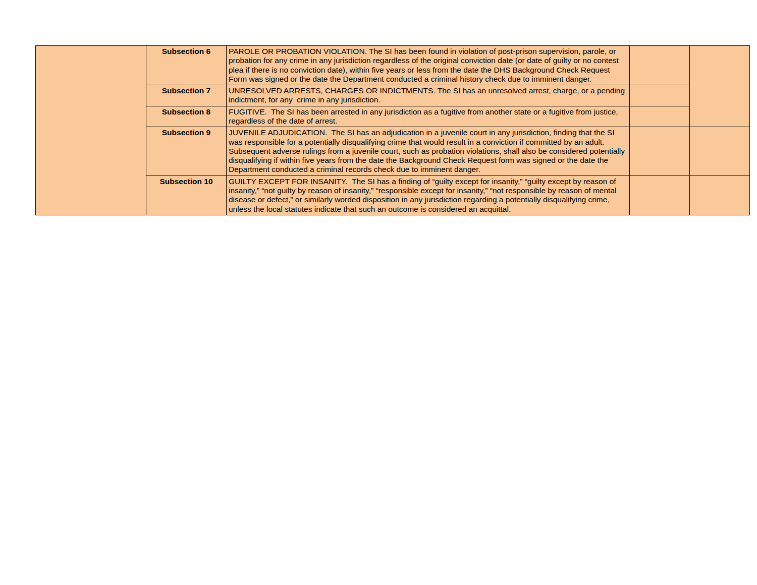| | Subsection 6 | PAROLE OR PROBATION VIOLATION. The SI has been found in violation of post-prison supervision, parole, or probation for any crime in any jurisdiction regardless of the original conviction date (or date of guilty or no contest plea if there is no conviction date), within five years or less from the date the DHS Background Check Request Form was signed or the date the Department conducted a criminal history check due to imminent danger. | | |
| | Subsection 7 | UNRESOLVED ARRESTS, CHARGES OR INDICTMENTS. The SI has an unresolved arrest, charge, or a pending indictment, for any crime in any jurisdiction. | | |
| | Subsection 8 | FUGITIVE. The SI has been arrested in any jurisdiction as a fugitive from another state or a fugitive from justice, regardless of the date of arrest. | | |
| | Subsection 9 | JUVENILE ADJUDICATION. The SI has an adjudication in a juvenile court in any jurisdiction, finding that the SI was responsible for a potentially disqualifying crime that would result in a conviction if committed by an adult. Subsequent adverse rulings from a juvenile court, such as probation violations, shall also be considered potentially disqualifying if within five years from the date the Background Check Request form was signed or the date the Department conducted a criminal records check due to imminent danger. | | |
| | Subsection 10 | GUILTY EXCEPT FOR INSANITY. The SI has a finding of “guilty except for insanity,” “guilty except by reason of insanity,” “not guilty by reason of insanity,” “responsible except for insanity,” “not responsible by reason of mental disease or defect,” or similarly worded disposition in any jurisdiction regarding a potentially disqualifying crime, unless the local statutes indicate that such an outcome is considered an acquittal. | | |